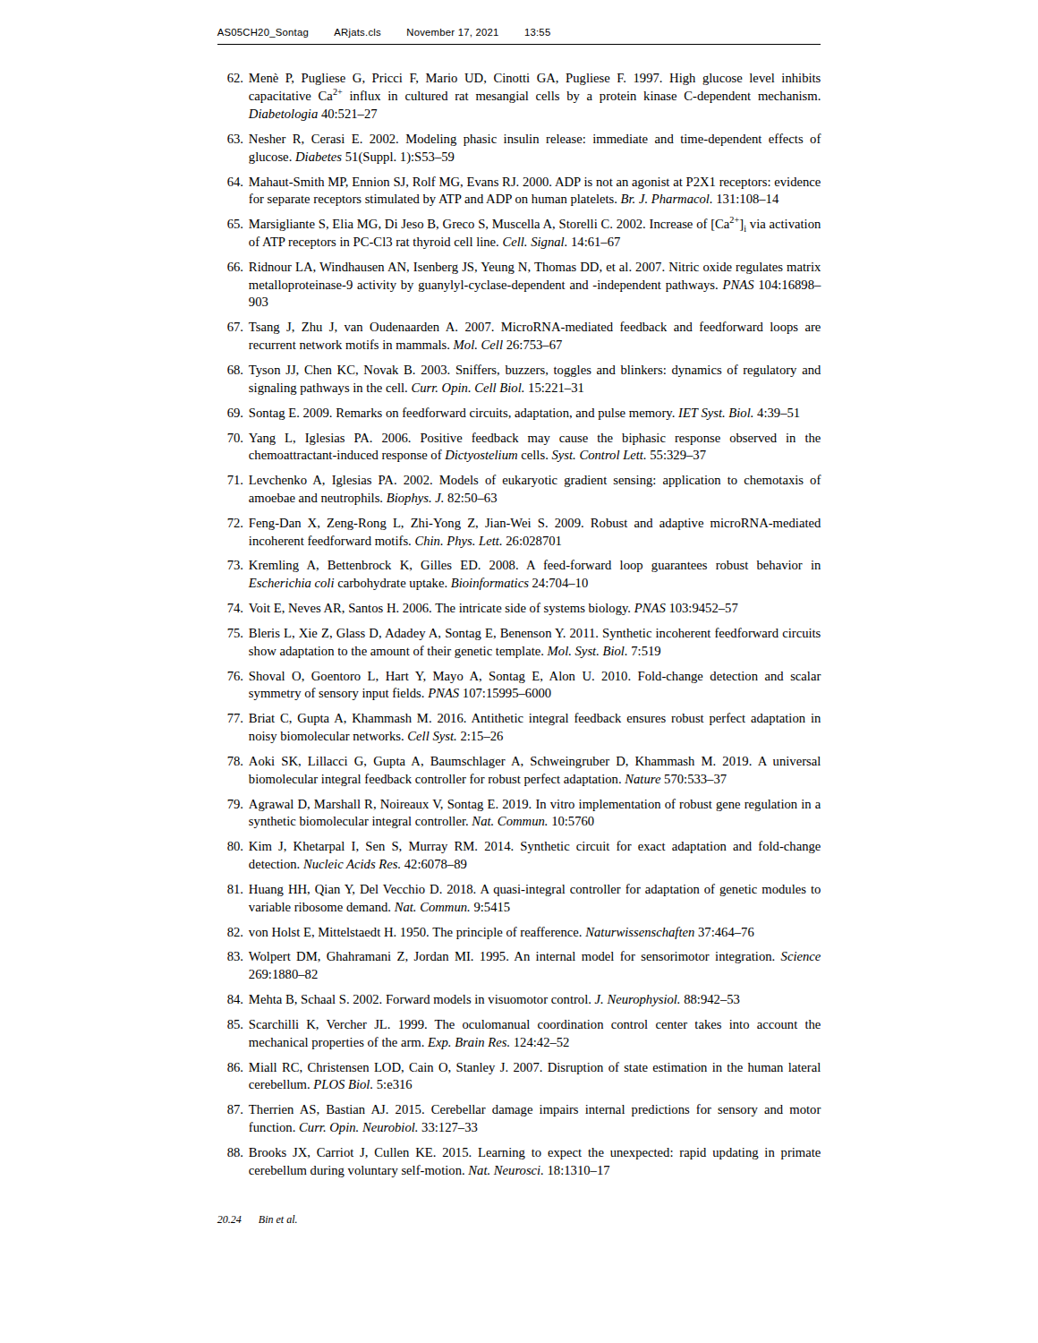AS05CH20_Sontag ARjats.cls November 17, 2021 13:55
62 Menè P, Pugliese G, Pricci F, Mario UD, Cinotti GA, Pugliese F. 1997. High glucose level inhibits capacitative Ca2+ influx in cultured rat mesangial cells by a protein kinase C-dependent mechanism. Diabetologia 40:521–27
63 Nesher R, Cerasi E. 2002. Modeling phasic insulin release: immediate and time-dependent effects of glucose. Diabetes 51(Suppl. 1):S53–59
64 Mahaut-Smith MP, Ennion SJ, Rolf MG, Evans RJ. 2000. ADP is not an agonist at P2X1 receptors: evidence for separate receptors stimulated by ATP and ADP on human platelets. Br. J. Pharmacol. 131:108–14
65 Marsigliante S, Elia MG, Di Jeso B, Greco S, Muscella A, Storelli C. 2002. Increase of [Ca2+]i via activation of ATP receptors in PC-Cl3 rat thyroid cell line. Cell. Signal. 14:61–67
66 Ridnour LA, Windhausen AN, Isenberg JS, Yeung N, Thomas DD, et al. 2007. Nitric oxide regulates matrix metalloproteinase-9 activity by guanylyl-cyclase-dependent and -independent pathways. PNAS 104:16898–903
67 Tsang J, Zhu J, van Oudenaarden A. 2007. MicroRNA-mediated feedback and feedforward loops are recurrent network motifs in mammals. Mol. Cell 26:753–67
68 Tyson JJ, Chen KC, Novak B. 2003. Sniffers, buzzers, toggles and blinkers: dynamics of regulatory and signaling pathways in the cell. Curr. Opin. Cell Biol. 15:221–31
69 Sontag E. 2009. Remarks on feedforward circuits, adaptation, and pulse memory. IET Syst. Biol. 4:39–51
70 Yang L, Iglesias PA. 2006. Positive feedback may cause the biphasic response observed in the chemoattractant-induced response of Dictyostelium cells. Syst. Control Lett. 55:329–37
71 Levchenko A, Iglesias PA. 2002. Models of eukaryotic gradient sensing: application to chemotaxis of amoebae and neutrophils. Biophys. J. 82:50–63
72 Feng-Dan X, Zeng-Rong L, Zhi-Yong Z, Jian-Wei S. 2009. Robust and adaptive microRNA-mediated incoherent feedforward motifs. Chin. Phys. Lett. 26:028701
73 Kremling A, Bettenbrock K, Gilles ED. 2008. A feed-forward loop guarantees robust behavior in Escherichia coli carbohydrate uptake. Bioinformatics 24:704–10
74 Voit E, Neves AR, Santos H. 2006. The intricate side of systems biology. PNAS 103:9452–57
75 Bleris L, Xie Z, Glass D, Adadey A, Sontag E, Benenson Y. 2011. Synthetic incoherent feedforward circuits show adaptation to the amount of their genetic template. Mol. Syst. Biol. 7:519
76 Shoval O, Goentoro L, Hart Y, Mayo A, Sontag E, Alon U. 2010. Fold-change detection and scalar symmetry of sensory input fields. PNAS 107:15995–6000
77 Briat C, Gupta A, Khammash M. 2016. Antithetic integral feedback ensures robust perfect adaptation in noisy biomolecular networks. Cell Syst. 2:15–26
78 Aoki SK, Lillacci G, Gupta A, Baumschlager A, Schweingruber D, Khammash M. 2019. A universal biomolecular integral feedback controller for robust perfect adaptation. Nature 570:533–37
79 Agrawal D, Marshall R, Noireaux V, Sontag E. 2019. In vitro implementation of robust gene regulation in a synthetic biomolecular integral controller. Nat. Commun. 10:5760
80 Kim J, Khetarpal I, Sen S, Murray RM. 2014. Synthetic circuit for exact adaptation and fold-change detection. Nucleic Acids Res. 42:6078–89
81 Huang HH, Qian Y, Del Vecchio D. 2018. A quasi-integral controller for adaptation of genetic modules to variable ribosome demand. Nat. Commun. 9:5415
82von Holst E, Mittelstaedt H. 1950. The principle of reafference. Naturwissenschaften 37:464–76
83 Wolpert DM, Ghahramani Z, Jordan MI. 1995. An internal model for sensorimotor integration. Science 269:1880–82
84 Mehta B, Schaal S. 2002. Forward models in visuomotor control. J. Neurophysiol. 88:942–53
85 Scarchilli K, Vercher JL. 1999. The oculomanual coordination control center takes into account the mechanical properties of the arm. Exp. Brain Res. 124:42–52
86 Miall RC, Christensen LOD, Cain O, Stanley J. 2007. Disruption of state estimation in the human lateral cerebellum. PLOS Biol. 5:e316
87 Therrien AS, Bastian AJ. 2015. Cerebellar damage impairs internal predictions for sensory and motor function. Curr. Opin. Neurobiol. 33:127–33
88 Brooks JX, Carriot J, Cullen KE. 2015. Learning to expect the unexpected: rapid updating in primate cerebellum during voluntary self-motion. Nat. Neurosci. 18:1310–17
20.24 Bin et al.